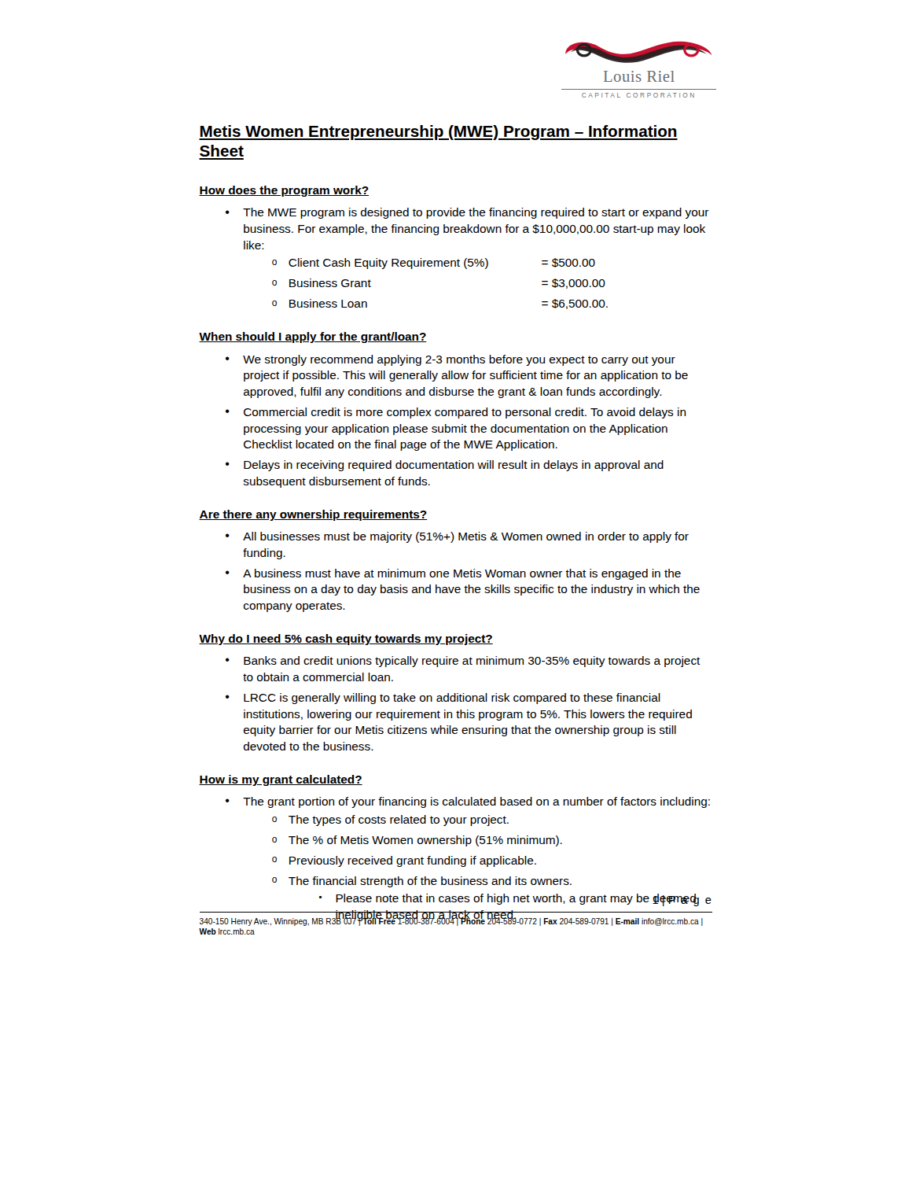Louis Riel
CAPITAL CORPORATION
Metis Women Entrepreneurship (MWE) Program – Information Sheet
How does the program work?
The MWE program is designed to provide the financing required to start or expand your business. For example, the financing breakdown for a $10,000,00.00 start-up may look like:
Client Cash Equity Requirement (5%)= $500.00
Business Grant= $3,000.00
Business Loan= $6,500.00.
When should I apply for the grant/loan?
We strongly recommend applying 2-3 months before you expect to carry out your project if possible. This will generally allow for sufficient time for an application to be approved, fulfil any conditions and disburse the grant & loan funds accordingly.
Commercial credit is more complex compared to personal credit. To avoid delays in processing your application please submit the documentation on the Application Checklist located on the final page of the MWE Application.
Delays in receiving required documentation will result in delays in approval and subsequent disbursement of funds.
Are there any ownership requirements?
All businesses must be majority (51%+) Metis & Women owned in order to apply for funding.
A business must have at minimum one Metis Woman owner that is engaged in the business on a day to day basis and have the skills specific to the industry in which the company operates.
Why do I need 5% cash equity towards my project?
Banks and credit unions typically require at minimum 30-35% equity towards a project to obtain a commercial loan.
LRCC is generally willing to take on additional risk compared to these financial institutions, lowering our requirement in this program to 5%. This lowers the required equity barrier for our Metis citizens while ensuring that the ownership group is still devoted to the business.
How is my grant calculated?
The grant portion of your financing is calculated based on a number of factors including:
The types of costs related to your project.
The % of Metis Women ownership (51% minimum).
Previously received grant funding if applicable.
The financial strength of the business and its owners.
Please note that in cases of high net worth, a grant may be deemed ineligible based on a lack of need.
1 | P a g e
340-150 Henry Ave., Winnipeg, MB R3B 0J7 | Toll Free 1-800-387-6004 | Phone 204-589-0772 | Fax 204-589-0791 | E-mail info@lrcc.mb.ca | Web lrcc.mb.ca